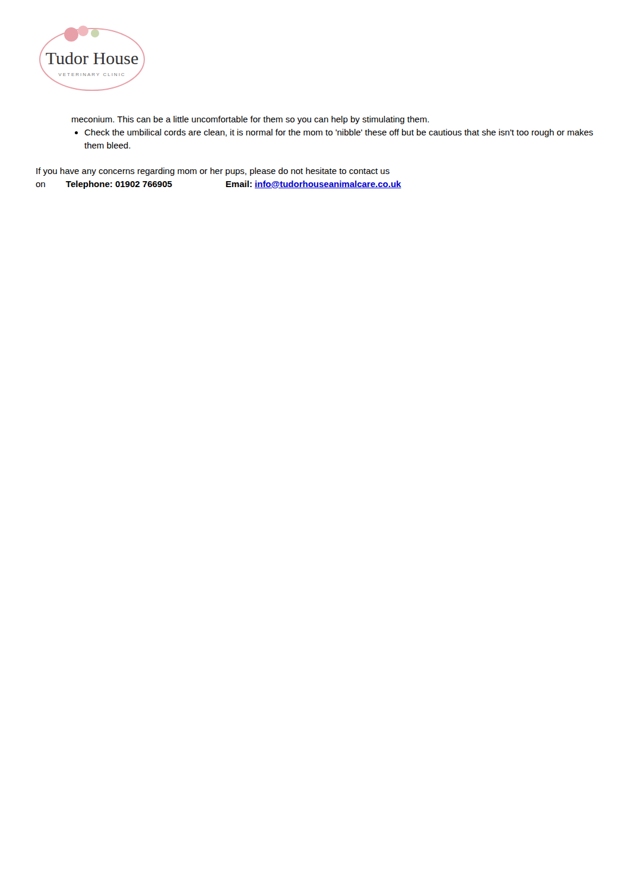meconium. This can be a little uncomfortable for them so you can help by stimulating them.
Check the umbilical cords are clean, it is normal for the mom to 'nibble' these off but be cautious that she isn't too rough or makes them bleed.
If you have any concerns regarding mom or her pups, please do not hesitate to contact us
on Telephone: 01902 766905 Email: info@tudorhouseanimalcare.co.uk